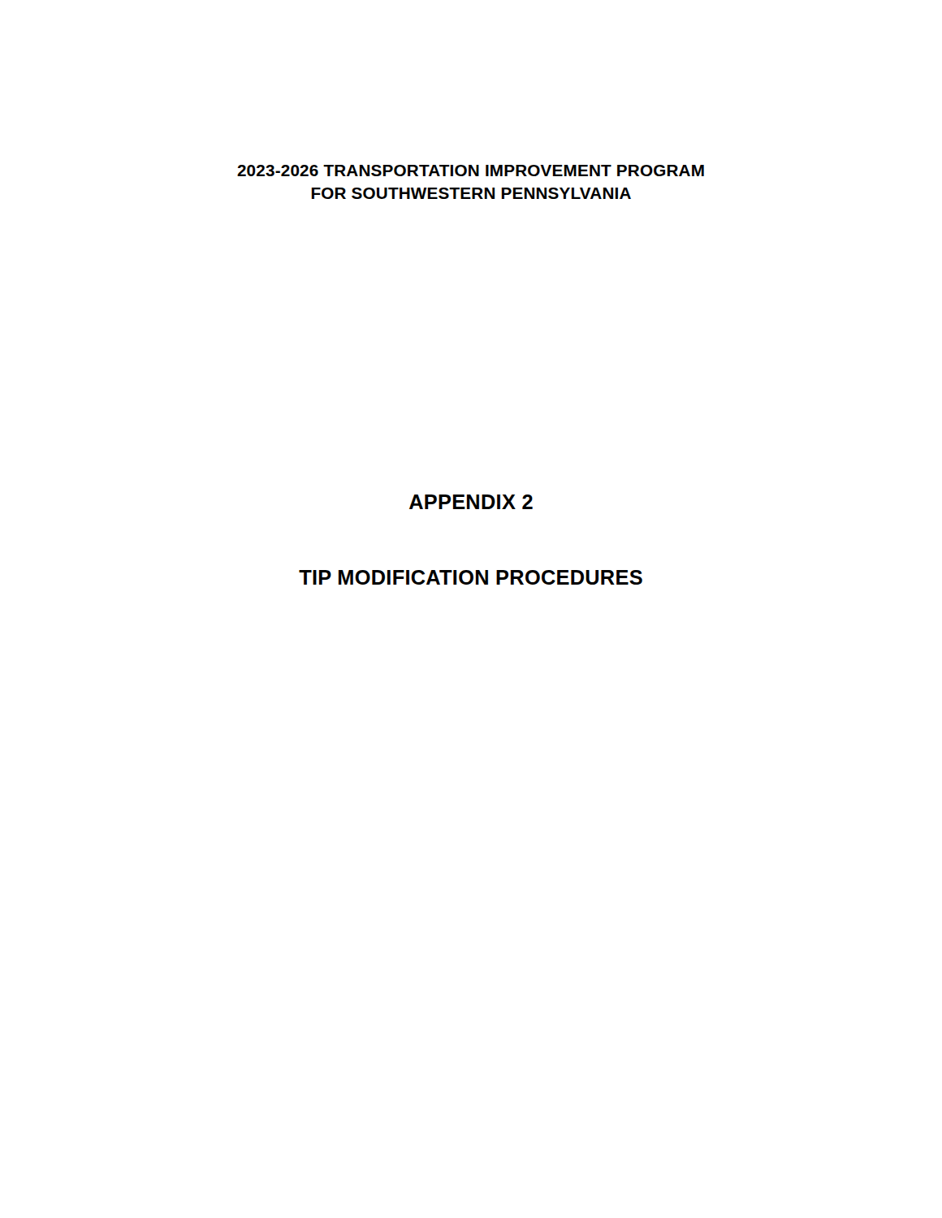2023-2026 TRANSPORTATION IMPROVEMENT PROGRAM
FOR SOUTHWESTERN PENNSYLVANIA
APPENDIX 2
TIP MODIFICATION PROCEDURES